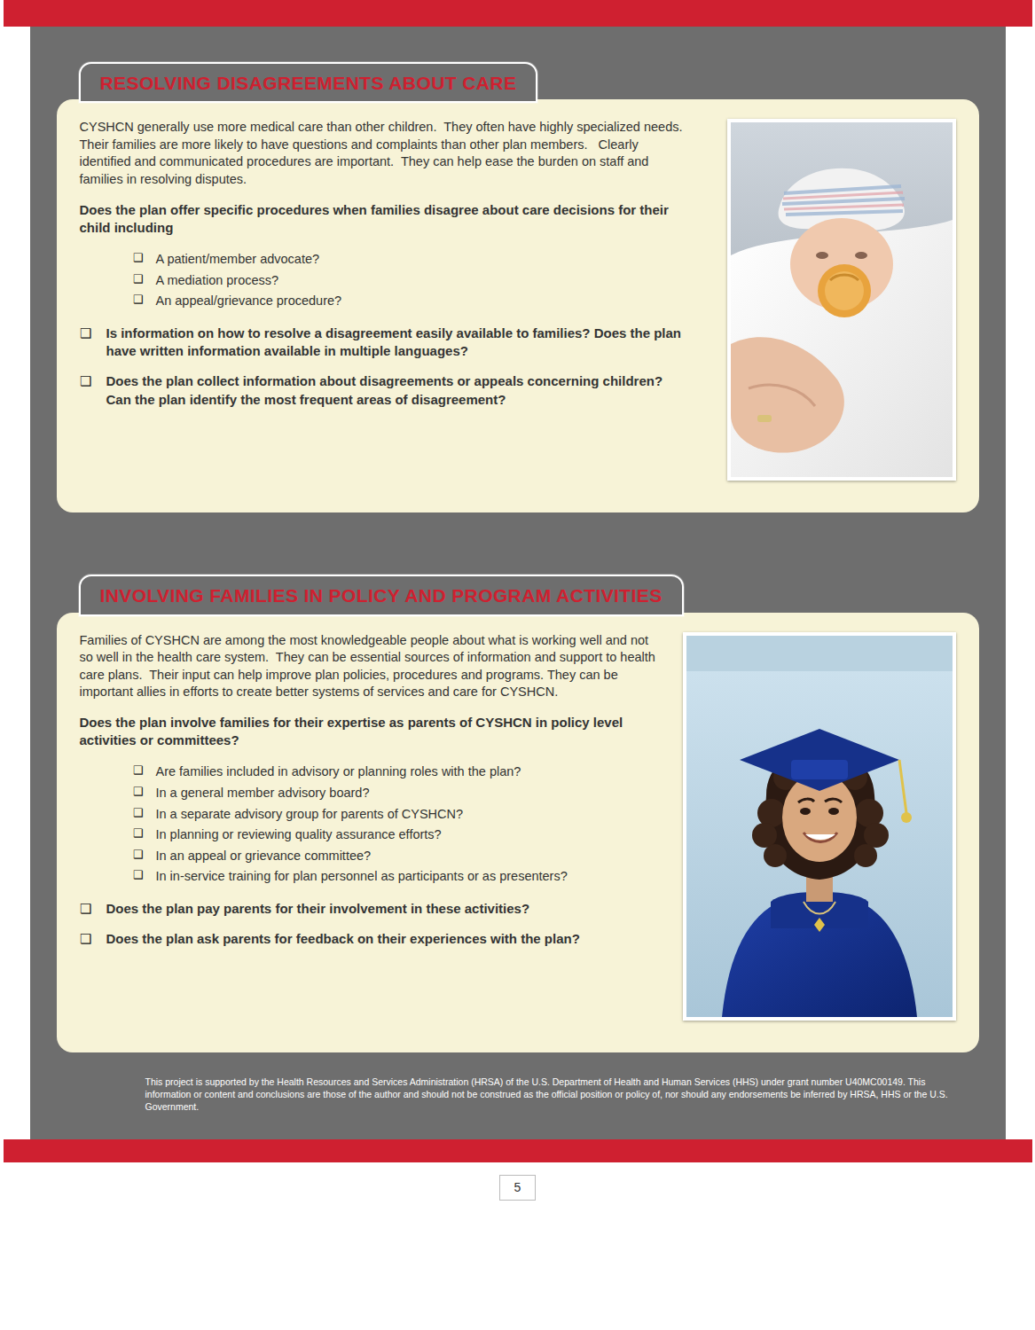Resolving Disagreements About Care
CYSHCN generally use more medical care than other children. They often have highly specialized needs. Their families are more likely to have questions and complaints than other plan members. Clearly identified and communicated procedures are important. They can help ease the burden on staff and families in resolving disputes.
Does the plan offer specific procedures when families disagree about care decisions for their child including
A patient/member advocate?
A mediation process?
An appeal/grievance procedure?
Is information on how to resolve a disagreement easily available to families? Does the plan have written information available in multiple languages?
Does the plan collect information about disagreements or appeals concerning children? Can the plan identify the most frequent areas of disagreement?
Involving Families in Policy and Program Activities
Families of CYSHCN are among the most knowledgeable people about what is working well and not so well in the health care system. They can be essential sources of information and support to health care plans. Their input can help improve plan policies, procedures and programs. They can be important allies in efforts to create better systems of services and care for CYSHCN.
Does the plan involve families for their expertise as parents of CYSHCN in policy level activities or committees?
Are families included in advisory or planning roles with the plan?
In a general member advisory board?
In a separate advisory group for parents of CYSHCN?
In planning or reviewing quality assurance efforts?
In an appeal or grievance committee?
In in-service training for plan personnel as participants or as presenters?
Does the plan pay parents for their involvement in these activities?
Does the plan ask parents for feedback on their experiences with the plan?
This project is supported by the Health Resources and Services Administration (HRSA) of the U.S. Department of Health and Human Services (HHS) under grant number U40MC00149. This information or content and conclusions are those of the author and should not be construed as the official position or policy of, nor should any endorsements be inferred by HRSA, HHS or the U.S. Government.
5